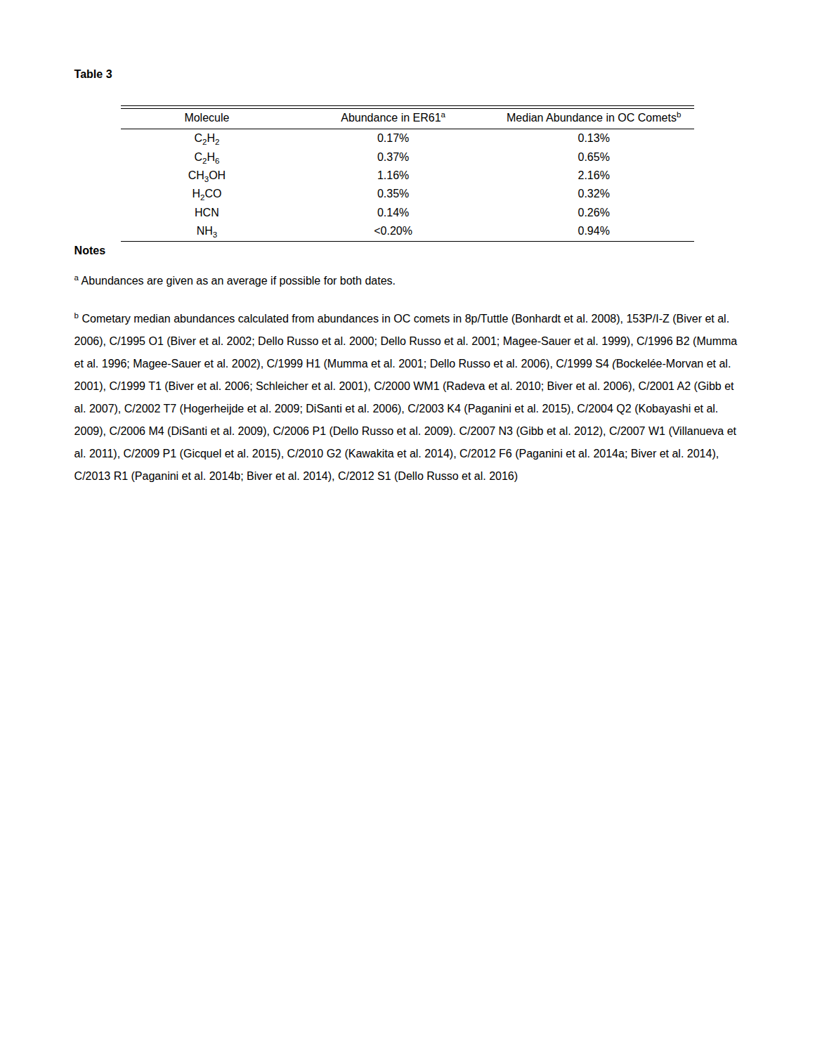Table 3
| Molecule | Abundance in ER61 a | Median Abundance in OC Comets b |
| --- | --- | --- |
| C 2 H 2 | 0.17% | 0.13% |
| C 2 H 6 | 0.37% | 0.65% |
| CH 3 OH | 1.16% | 2.16% |
| H 2 CO | 0.35% | 0.32% |
| HCN | 0.14% | 0.26% |
| NH 3 | <0.20% | 0.94% |
Notes
a Abundances are given as an average if possible for both dates.
b Cometary median abundances calculated from abundances in OC comets in 8p/Tuttle (Bonhardt et al. 2008), 153P/I-Z (Biver et al. 2006), C/1995 O1 (Biver et al. 2002; Dello Russo et al. 2000; Dello Russo et al. 2001; Magee-Sauer et al. 1999), C/1996 B2 (Mumma et al. 1996; Magee-Sauer et al. 2002), C/1999 H1 (Mumma et al. 2001; Dello Russo et al. 2006), C/1999 S4 (Bockelée-Morvan et al. 2001), C/1999 T1 (Biver et al. 2006; Schleicher et al. 2001), C/2000 WM1 (Radeva et al. 2010; Biver et al. 2006), C/2001 A2 (Gibb et al. 2007), C/2002 T7 (Hogerheijde et al. 2009; DiSanti et al. 2006), C/2003 K4 (Paganini et al. 2015), C/2004 Q2 (Kobayashi et al. 2009), C/2006 M4 (DiSanti et al. 2009), C/2006 P1 (Dello Russo et al. 2009). C/2007 N3 (Gibb et al. 2012), C/2007 W1 (Villanueva et al. 2011), C/2009 P1 (Gicquel et al. 2015), C/2010 G2 (Kawakita et al. 2014), C/2012 F6 (Paganini et al. 2014a; Biver et al. 2014), C/2013 R1 (Paganini et al. 2014b; Biver et al. 2014), C/2012 S1 (Dello Russo et al. 2016)